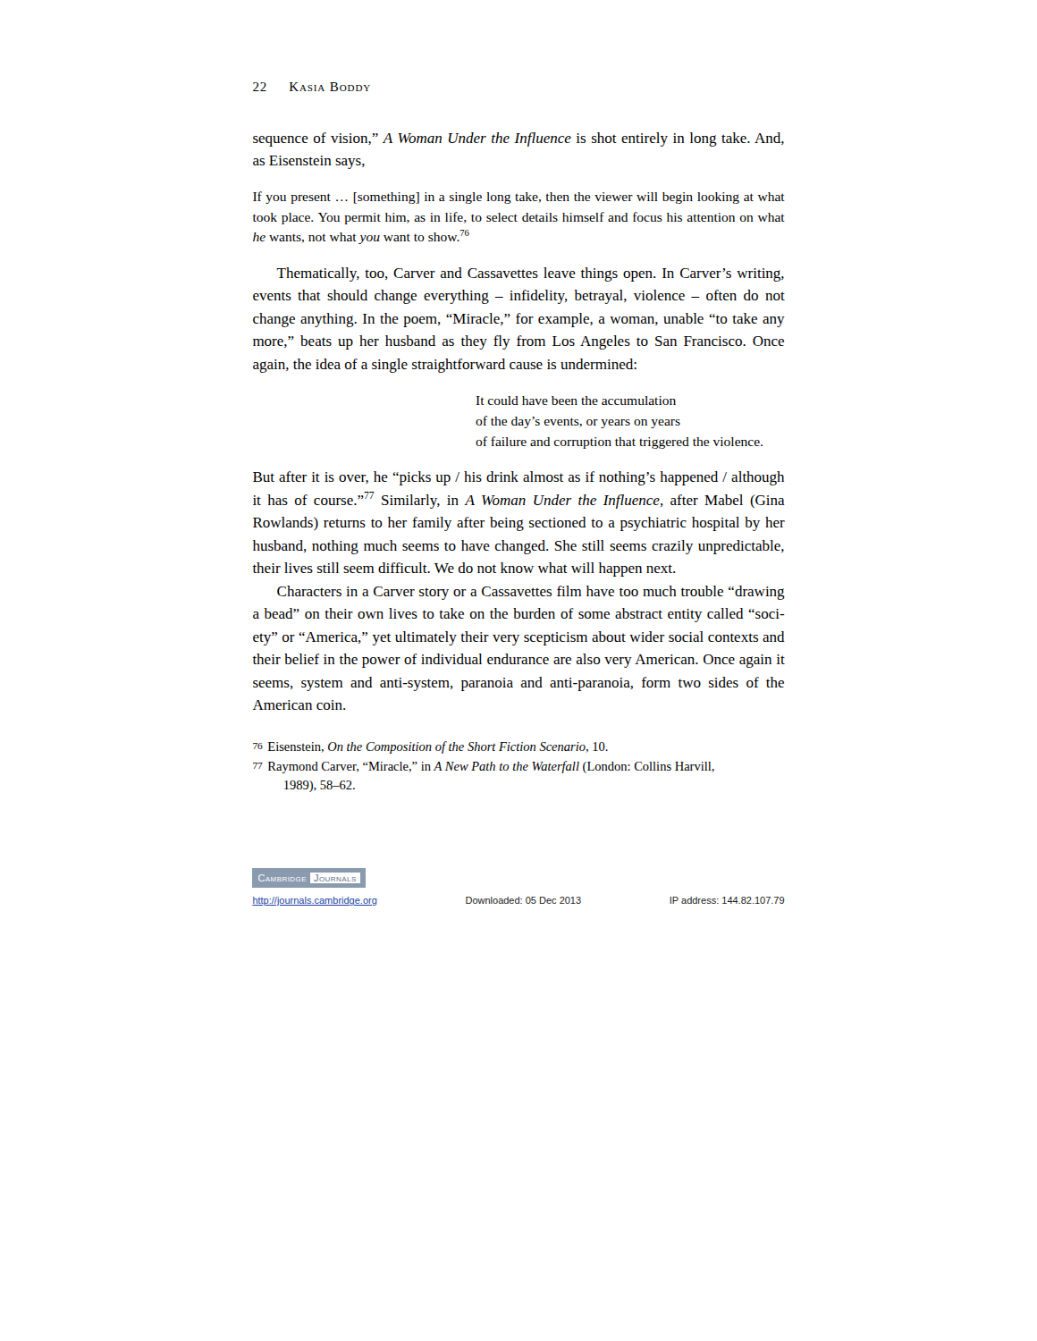22 Kasia Boddy
sequence of vision,” A Woman Under the Influence is shot entirely in long take. And, as Eisenstein says,
If you present … [something] in a single long take, then the viewer will begin looking at what took place. You permit him, as in life, to select details himself and focus his attention on what he wants, not what you want to show.76
Thematically, too, Carver and Cassavettes leave things open. In Carver’s writing, events that should change everything – infidelity, betrayal, violence – often do not change anything. In the poem, “Miracle,” for example, a woman, unable “to take any more,” beats up her husband as they fly from Los Angeles to San Francisco. Once again, the idea of a single straightforward cause is undermined:
It could have been the accumulation
of the day’s events, or years on years
of failure and corruption that triggered the violence.
But after it is over, he “picks up / his drink almost as if nothing’s happened / although it has of course.”77 Similarly, in A Woman Under the Influence, after Mabel (Gina Rowlands) returns to her family after being sectioned to a psychiatric hospital by her husband, nothing much seems to have changed. She still seems crazily unpredictable, their lives still seem difficult. We do not know what will happen next.
Characters in a Carver story or a Cassavettes film have too much trouble “drawing a bead” on their own lives to take on the burden of some abstract entity called “society” or “America,” yet ultimately their very scepticism about wider social contexts and their belief in the power of individual endurance are also very American. Once again it seems, system and anti-system, paranoia and anti-paranoia, form two sides of the American coin.
76
Eisenstein, On the Composition of the Short Fiction Scenario, 10.
77
Raymond Carver, “Miracle,” in A New Path to the Waterfall (London: Collins Harvill, 1989), 58–62.
CambridgeJournals
http://journals.cambridge.org
Downloaded: 05 Dec 2013
IP address: 144.82.107.79